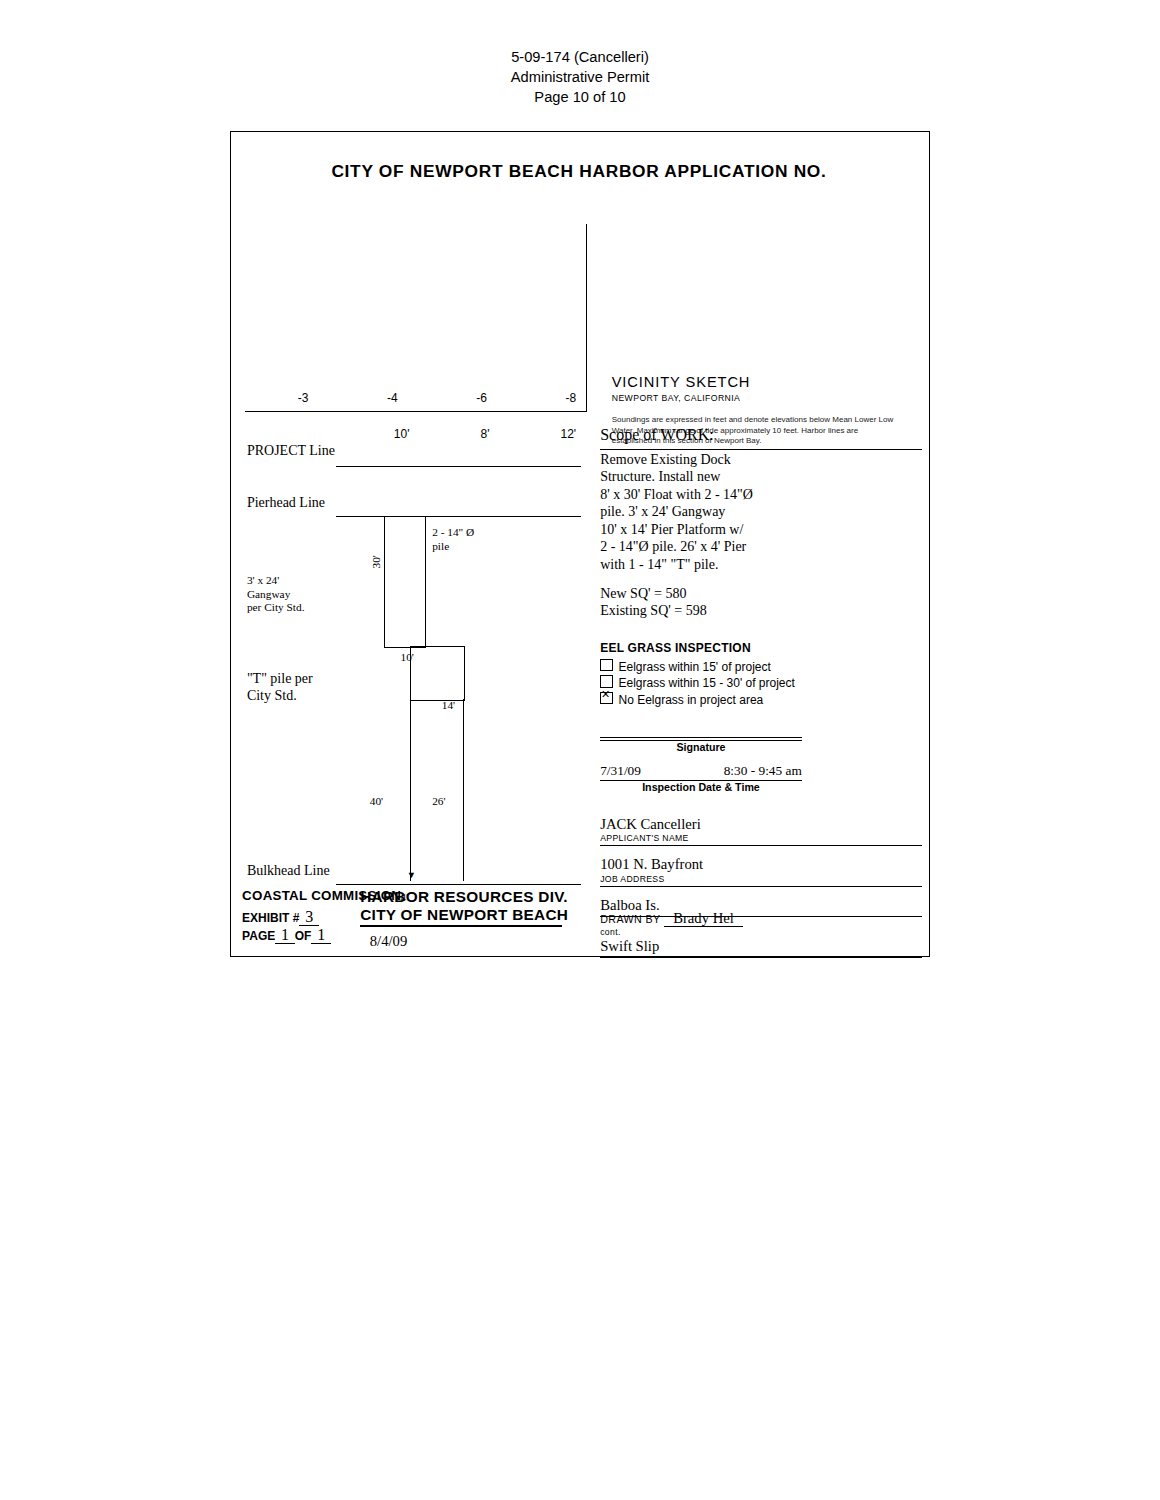5-09-174 (Cancelleri)
Administrative Permit
Page 10 of 10
CITY OF NEWPORT BEACH HARBOR APPLICATION NO.
-3 -4 -6 -8
VICINITY SKETCH
NEWPORT BAY, CALIFORNIA
Soundings are expressed in feet and denote elevations below Mean Lower Low Water. Maximum range of tide approximately 10 feet. Harbor lines are established in this section of Newport Bay.
10' 8' 12'
PROJECT Line
Pierhead Line
3' x 24'
Gangway
per City Std.
"T" pile per
City Std.
Bulkhead Line
2 - 14" Ø
pile
30'
10'
14'
40'
26'
4'
Scope of WORK:
Remove Existing Dock
Structure. Install new
8' x 30' Float with 2 - 14"Ø
pile. 3' x 24' Gangway
10' x 14' Pier Platform w/
2 - 14"Ø pile. 26' x 4' Pier
with 1 - 14" "T" pile.
New SQ' = 580
Existing SQ' = 598
EEL GRASS INSPECTION
Eelgrass within 15' of project
Eelgrass within 15 - 30' of project
No Eelgrass in project area
Signature
7/31/09 8:30 - 9:45 am
Inspection Date & Time
JACK Cancelleri APPLICANT'S NAME
1001 N. Bayfront JOB ADDRESS
Balboa Is.
cont. Swift Slip
COASTAL COMMISSION
EXHIBIT #3
PAGE1 OF1
HARBOR RESOURCES DIV.
CITY OF NEWPORT BEACH
8/4/09
DRAWN BY Brady Hel